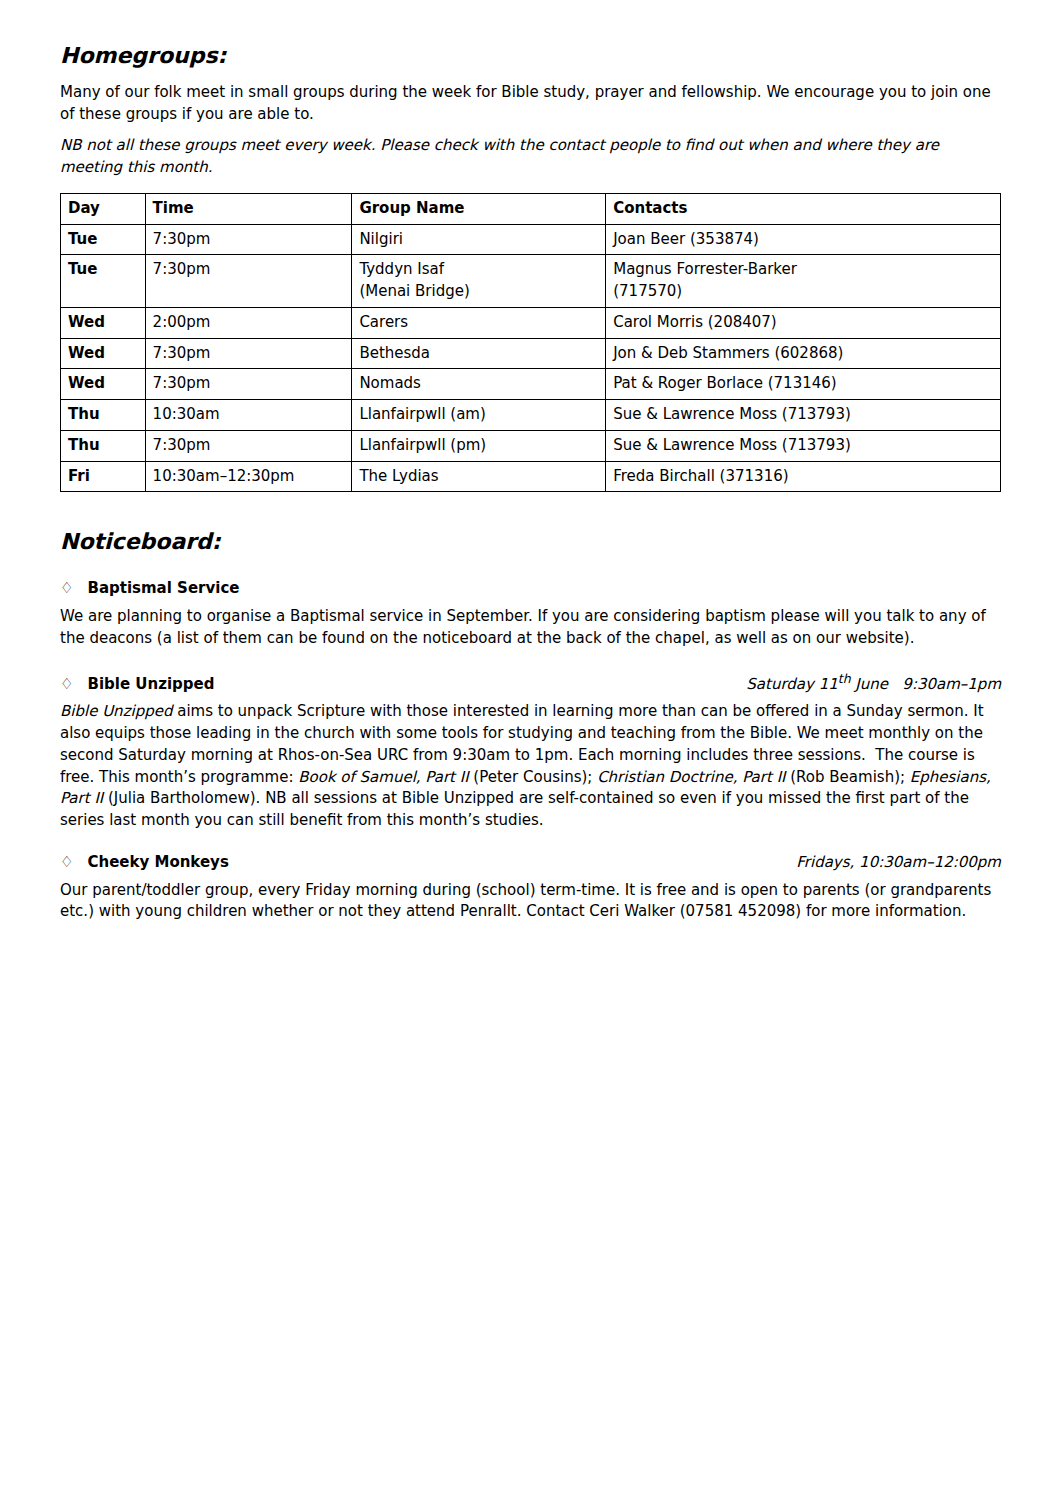Homegroups:
Many of our folk meet in small groups during the week for Bible study, prayer and fellowship. We encourage you to join one of these groups if you are able to.
NB not all these groups meet every week. Please check with the contact people to find out when and where they are meeting this month.
| Day | Time | Group Name | Contacts |
| --- | --- | --- | --- |
| Tue | 7:30pm | Nilgiri | Joan Beer (353874) |
| Tue | 7:30pm | Tyddyn Isaf (Menai Bridge) | Magnus Forrester-Barker (717570) |
| Wed | 2:00pm | Carers | Carol Morris (208407) |
| Wed | 7:30pm | Bethesda | Jon & Deb Stammers (602868) |
| Wed | 7:30pm | Nomads | Pat & Roger Borlace (713146) |
| Thu | 10:30am | Llanfairpwll (am) | Sue & Lawrence Moss (713793) |
| Thu | 7:30pm | Llanfairpwll (pm) | Sue & Lawrence Moss (713793) |
| Fri | 10:30am–12:30pm | The Lydias | Freda Birchall (371316) |
Noticeboard:
♢Baptismal Service
We are planning to organise a Baptismal service in September. If you are considering baptism please will you talk to any of the deacons (a list of them can be found on the noticeboard at the back of the chapel, as well as on our website).
♢Bible Unzipped Saturday 11th June 9:30am–1pm
Bible Unzipped aims to unpack Scripture with those interested in learning more than can be offered in a Sunday sermon. It also equips those leading in the church with some tools for studying and teaching from the Bible. We meet monthly on the second Saturday morning at Rhos-on-Sea URC from 9:30am to 1pm. Each morning includes three sessions. The course is free. This month’s programme: Book of Samuel, Part II (Peter Cousins); Christian Doctrine, Part II (Rob Beamish); Ephesians, Part II (Julia Bartholomew). NB all sessions at Bible Unzipped are self-contained so even if you missed the first part of the series last month you can still benefit from this month’s studies.
♢Cheeky Monkeys Fridays, 10:30am–12:00pm
Our parent/toddler group, every Friday morning during (school) term-time. It is free and is open to parents (or grandparents etc.) with young children whether or not they attend Penrallt. Contact Ceri Walker (07581 452098) for more information.